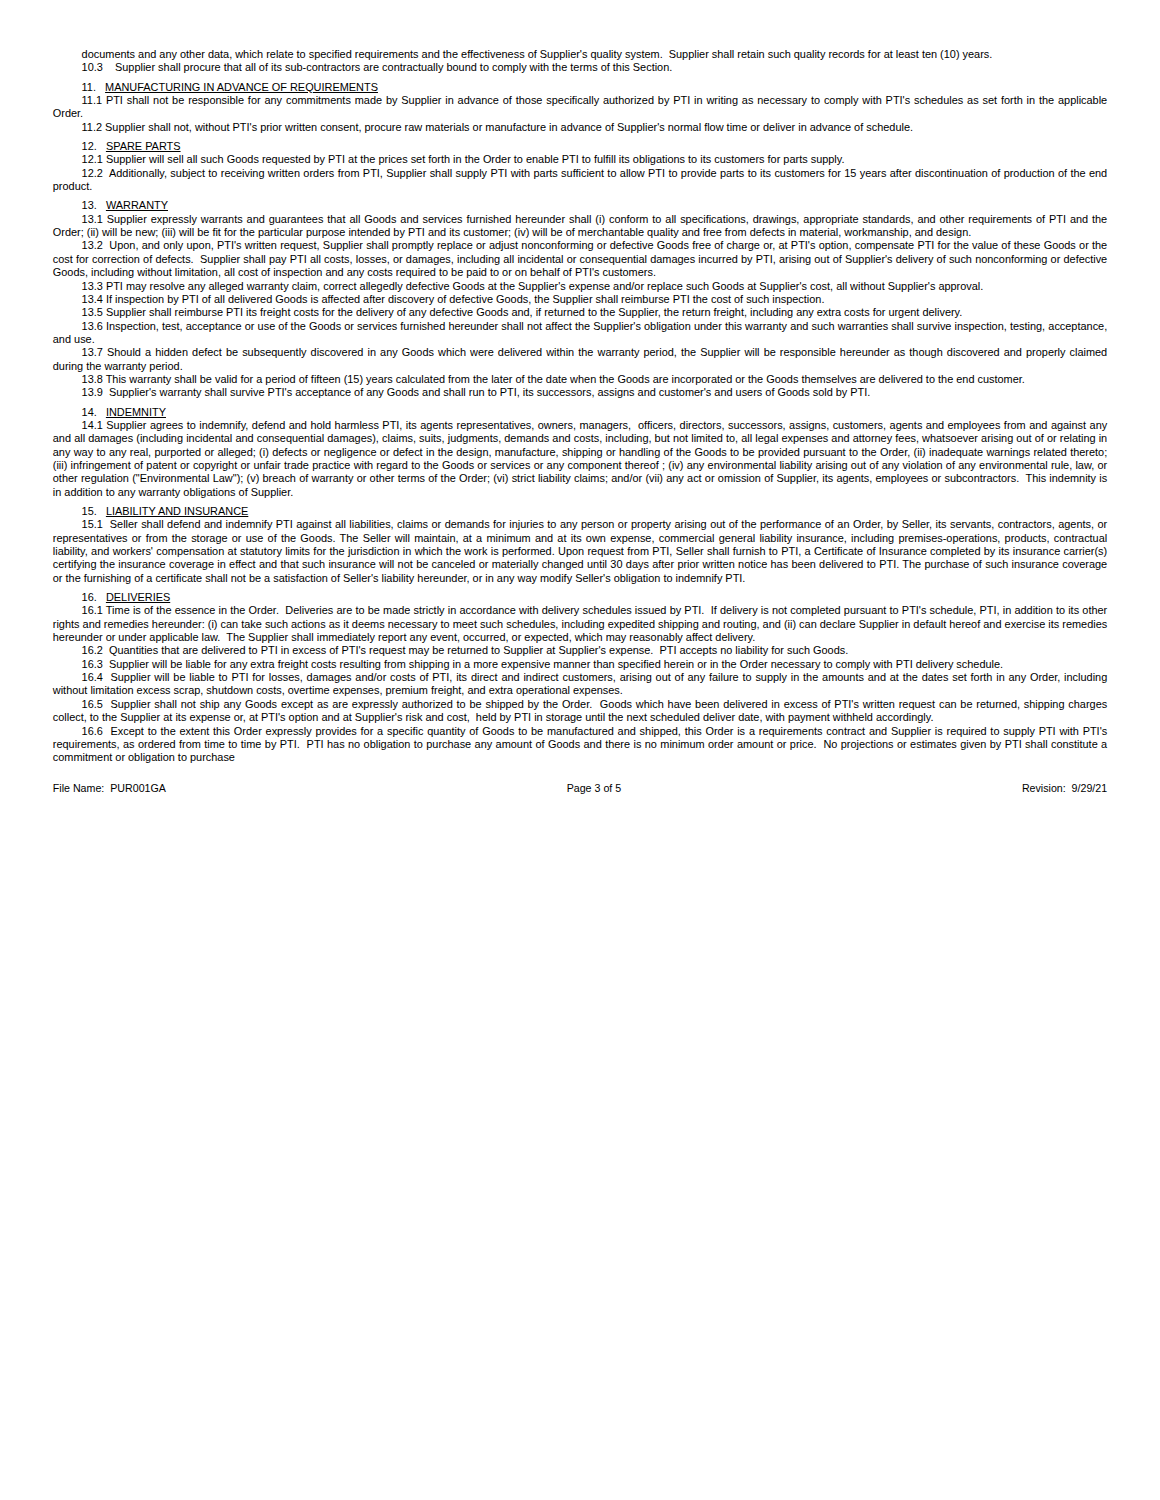documents and any other data, which relate to specified requirements and the effectiveness of Supplier's quality system. Supplier shall retain such quality records for at least ten (10) years.
10.3 Supplier shall procure that all of its sub-contractors are contractually bound to comply with the terms of this Section.
11. MANUFACTURING IN ADVANCE OF REQUIREMENTS
11.1 PTI shall not be responsible for any commitments made by Supplier in advance of those specifically authorized by PTI in writing as necessary to comply with PTI's schedules as set forth in the applicable Order.
11.2 Supplier shall not, without PTI's prior written consent, procure raw materials or manufacture in advance of Supplier's normal flow time or deliver in advance of schedule.
12. SPARE PARTS
12.1 Supplier will sell all such Goods requested by PTI at the prices set forth in the Order to enable PTI to fulfill its obligations to its customers for parts supply.
12.2 Additionally, subject to receiving written orders from PTI, Supplier shall supply PTI with parts sufficient to allow PTI to provide parts to its customers for 15 years after discontinuation of production of the end product.
13. WARRANTY
13.1 Supplier expressly warrants and guarantees that all Goods and services furnished hereunder shall (i) conform to all specifications, drawings, appropriate standards, and other requirements of PTI and the Order; (ii) will be new; (iii) will be fit for the particular purpose intended by PTI and its customer; (iv) will be of merchantable quality and free from defects in material, workmanship, and design.
13.2 Upon, and only upon, PTI's written request, Supplier shall promptly replace or adjust nonconforming or defective Goods free of charge or, at PTI's option, compensate PTI for the value of these Goods or the cost for correction of defects. Supplier shall pay PTI all costs, losses, or damages, including all incidental or consequential damages incurred by PTI, arising out of Supplier's delivery of such nonconforming or defective Goods, including without limitation, all cost of inspection and any costs required to be paid to or on behalf of PTI's customers.
13.3 PTI may resolve any alleged warranty claim, correct allegedly defective Goods at the Supplier's expense and/or replace such Goods at Supplier's cost, all without Supplier's approval.
13.4 If inspection by PTI of all delivered Goods is affected after discovery of defective Goods, the Supplier shall reimburse PTI the cost of such inspection.
13.5 Supplier shall reimburse PTI its freight costs for the delivery of any defective Goods and, if returned to the Supplier, the return freight, including any extra costs for urgent delivery.
13.6 Inspection, test, acceptance or use of the Goods or services furnished hereunder shall not affect the Supplier's obligation under this warranty and such warranties shall survive inspection, testing, acceptance, and use.
13.7 Should a hidden defect be subsequently discovered in any Goods which were delivered within the warranty period, the Supplier will be responsible hereunder as though discovered and properly claimed during the warranty period.
13.8 This warranty shall be valid for a period of fifteen (15) years calculated from the later of the date when the Goods are incorporated or the Goods themselves are delivered to the end customer.
13.9 Supplier's warranty shall survive PTI's acceptance of any Goods and shall run to PTI, its successors, assigns and customer's and users of Goods sold by PTI.
14. INDEMNITY
14.1 Supplier agrees to indemnify, defend and hold harmless PTI, its agents representatives, owners, managers, officers, directors, successors, assigns, customers, agents and employees from and against any and all damages (including incidental and consequential damages), claims, suits, judgments, demands and costs, including, but not limited to, all legal expenses and attorney fees, whatsoever arising out of or relating in any way to any real, purported or alleged; (i) defects or negligence or defect in the design, manufacture, shipping or handling of the Goods to be provided pursuant to the Order, (ii) inadequate warnings related thereto; (iii) infringement of patent or copyright or unfair trade practice with regard to the Goods or services or any component thereof ; (iv) any environmental liability arising out of any violation of any environmental rule, law, or other regulation ("Environmental Law"); (v) breach of warranty or other terms of the Order; (vi) strict liability claims; and/or (vii) any act or omission of Supplier, its agents, employees or subcontractors. This indemnity is in addition to any warranty obligations of Supplier.
15. LIABILITY AND INSURANCE
15.1 Seller shall defend and indemnify PTI against all liabilities, claims or demands for injuries to any person or property arising out of the performance of an Order, by Seller, its servants, contractors, agents, or representatives or from the storage or use of the Goods. The Seller will maintain, at a minimum and at its own expense, commercial general liability insurance, including premises-operations, products, contractual liability, and workers' compensation at statutory limits for the jurisdiction in which the work is performed. Upon request from PTI, Seller shall furnish to PTI, a Certificate of Insurance completed by its insurance carrier(s) certifying the insurance coverage in effect and that such insurance will not be canceled or materially changed until 30 days after prior written notice has been delivered to PTI. The purchase of such insurance coverage or the furnishing of a certificate shall not be a satisfaction of Seller's liability hereunder, or in any way modify Seller's obligation to indemnify PTI.
16. DELIVERIES
16.1 Time is of the essence in the Order. Deliveries are to be made strictly in accordance with delivery schedules issued by PTI. If delivery is not completed pursuant to PTI's schedule, PTI, in addition to its other rights and remedies hereunder: (i) can take such actions as it deems necessary to meet such schedules, including expedited shipping and routing, and (ii) can declare Supplier in default hereof and exercise its remedies hereunder or under applicable law. The Supplier shall immediately report any event, occurred, or expected, which may reasonably affect delivery.
16.2 Quantities that are delivered to PTI in excess of PTI's request may be returned to Supplier at Supplier's expense. PTI accepts no liability for such Goods.
16.3 Supplier will be liable for any extra freight costs resulting from shipping in a more expensive manner than specified herein or in the Order necessary to comply with PTI delivery schedule.
16.4 Supplier will be liable to PTI for losses, damages and/or costs of PTI, its direct and indirect customers, arising out of any failure to supply in the amounts and at the dates set forth in any Order, including without limitation excess scrap, shutdown costs, overtime expenses, premium freight, and extra operational expenses.
16.5 Supplier shall not ship any Goods except as are expressly authorized to be shipped by the Order. Goods which have been delivered in excess of PTI's written request can be returned, shipping charges collect, to the Supplier at its expense or, at PTI's option and at Supplier's risk and cost, held by PTI in storage until the next scheduled deliver date, with payment withheld accordingly.
16.6 Except to the extent this Order expressly provides for a specific quantity of Goods to be manufactured and shipped, this Order is a requirements contract and Supplier is required to supply PTI with PTI's requirements, as ordered from time to time by PTI. PTI has no obligation to purchase any amount of Goods and there is no minimum order amount or price. No projections or estimates given by PTI shall constitute a commitment or obligation to purchase
File Name: PUR001GA Page 3 of 5 Revision: 9/29/21